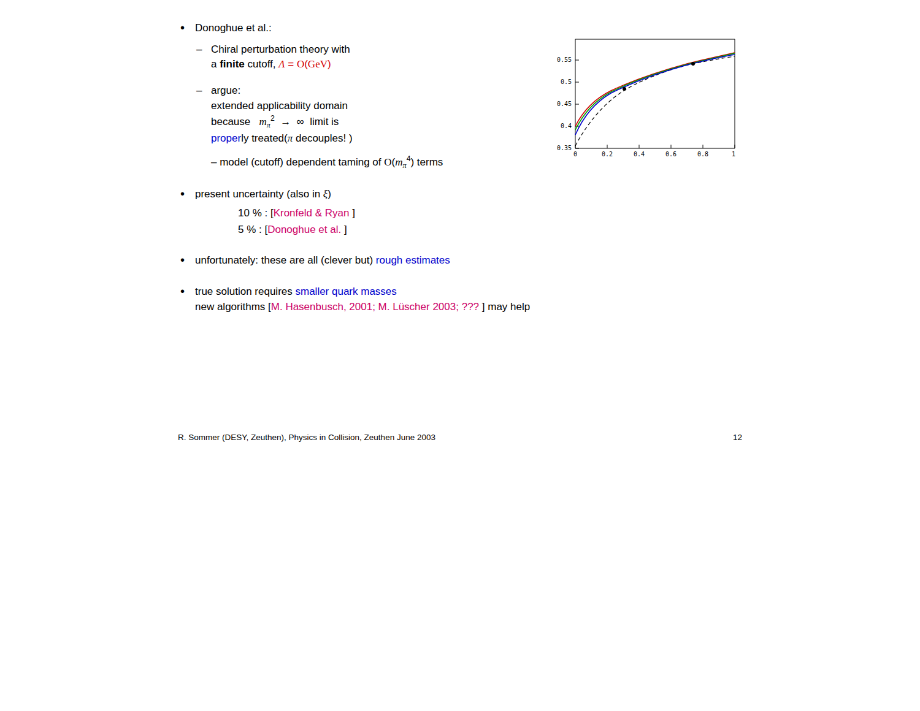0.35 0.4 0.45 0.5 0.55 0 0.2 0.4 0.6 0.8 1
Donoghue et al.:
Chiral perturbation theory with
a finite cutoff, Λ = O(GeV)
argue:
extended applicability domain
because mπ2 → ∞ limit is
properly treated(π decouples! )
– model (cutoff) dependent taming of O(mπ4) terms
present uncertainty (also in ξ)
10 % : [Kronfeld & Ryan ]
5 % : [Donoghue et al. ]
unfortunately: these are all (clever but) rough estimates
true solution requires smaller quark masses
new algorithms [M. Hasenbusch, 2001; M. Lüscher 2003; ??? ] may help
R. Sommer (DESY, Zeuthen), Physics in Collision, Zeuthen June 2003
12